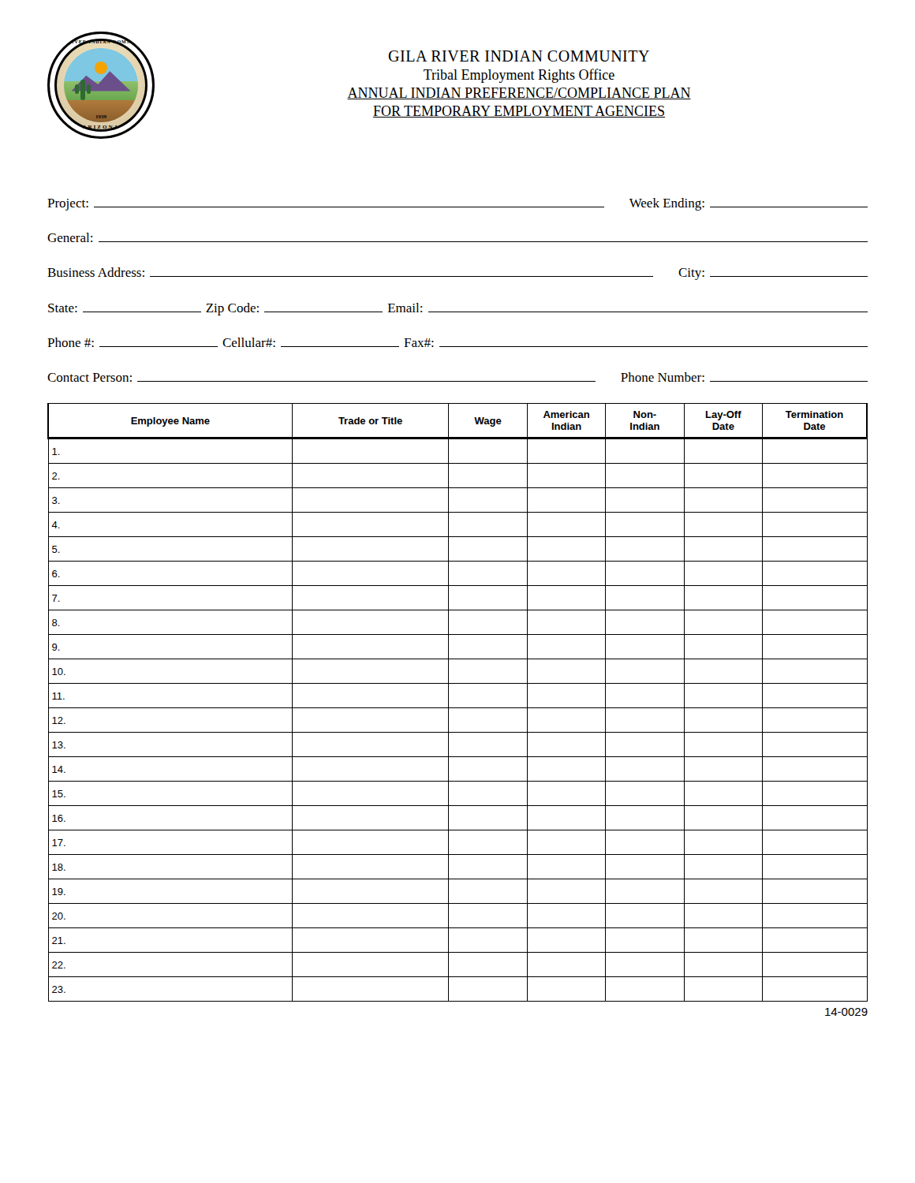GILA RIVER INDIAN COMMUNITY
1939
ARIZONA
GILA RIVER INDIAN COMMUNITY
Tribal Employment Rights Office
Annual Indian Preference/Compliance Plan
For Temporary Employment Agencies
Project: Week Ending:
General:
Business Address: City:
State: Zip Code: Email:
Phone #: Cellular#: Fax#:
Contact Person: Phone Number:
| Employee Name | Trade or Title | Wage | American Indian | Non- Indian | Lay-Off Date | Termination Date |
| --- | --- | --- | --- | --- | --- | --- |
| 1. | | | | | | |
| 2. | | | | | | |
| 3. | | | | | | |
| 4. | | | | | | |
| 5. | | | | | | |
| 6. | | | | | | |
| 7. | | | | | | |
| 8. | | | | | | |
| 9. | | | | | | |
| 10. | | | | | | |
| 11. | | | | | | |
| 12. | | | | | | |
| 13. | | | | | | |
| 14. | | | | | | |
| 15. | | | | | | |
| 16. | | | | | | |
| 17. | | | | | | |
| 18. | | | | | | |
| 19. | | | | | | |
| 20. | | | | | | |
| 21. | | | | | | |
| 22. | | | | | | |
| 23. | | | | | | |
14-0029